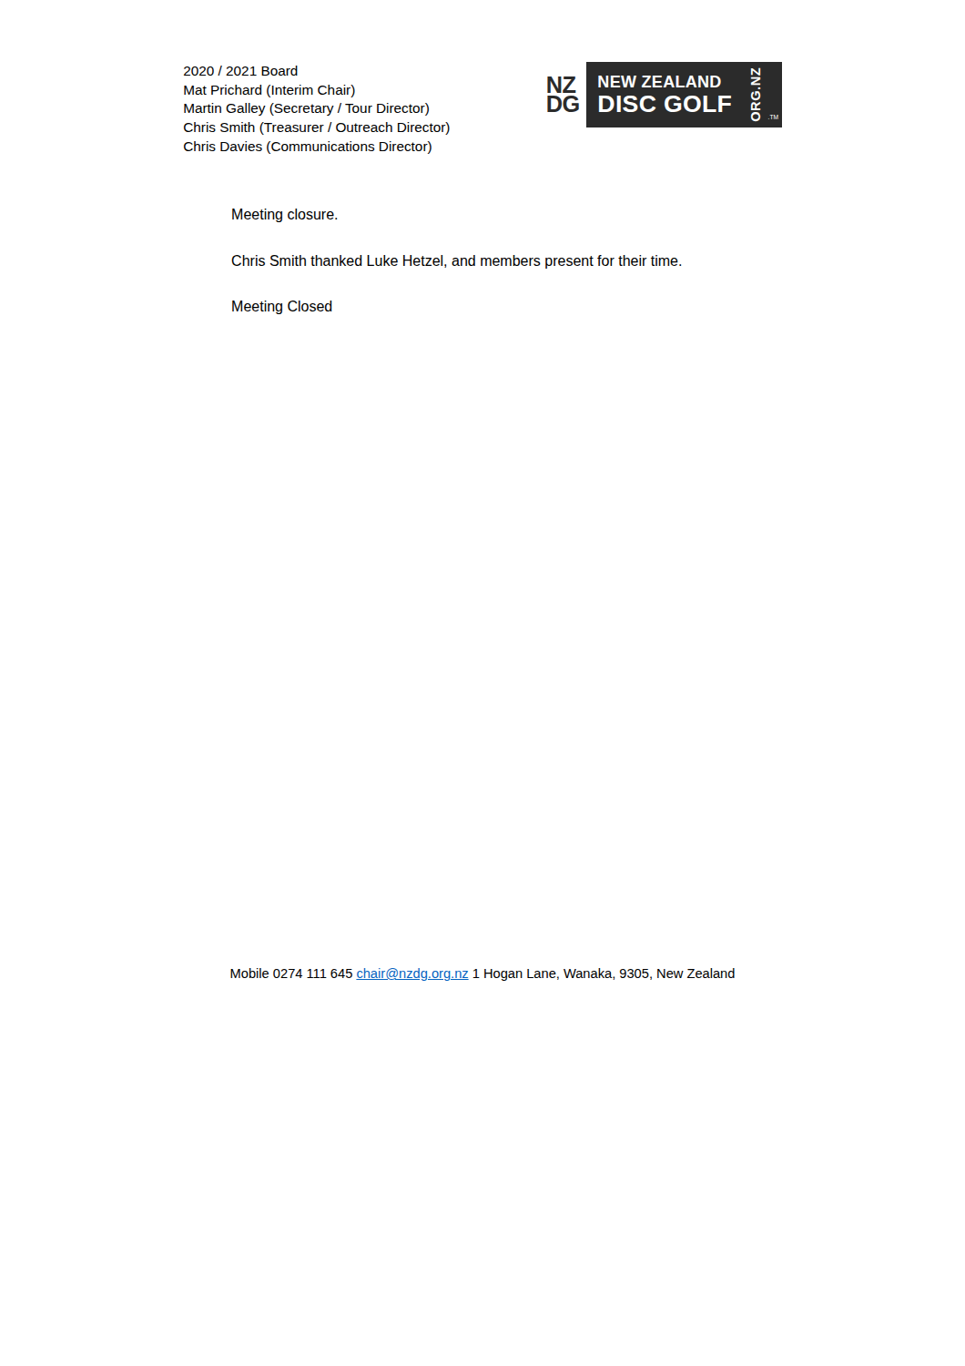2020 / 2021 Board
Mat Prichard (Interim Chair)
Martin Galley (Secretary / Tour Director)
Chris Smith (Treasurer / Outreach Director)
Chris Davies (Communications Director)
NZ DG
NEW ZEALAND DISC GOLF
ORG.NZ
.TM
Meeting closure.
Chris Smith thanked Luke Hetzel, and members present for their time.
Meeting Closed
Mobile 0274 111 645 chair@nzdg.org.nz 1 Hogan Lane, Wanaka, 9305, New Zealand